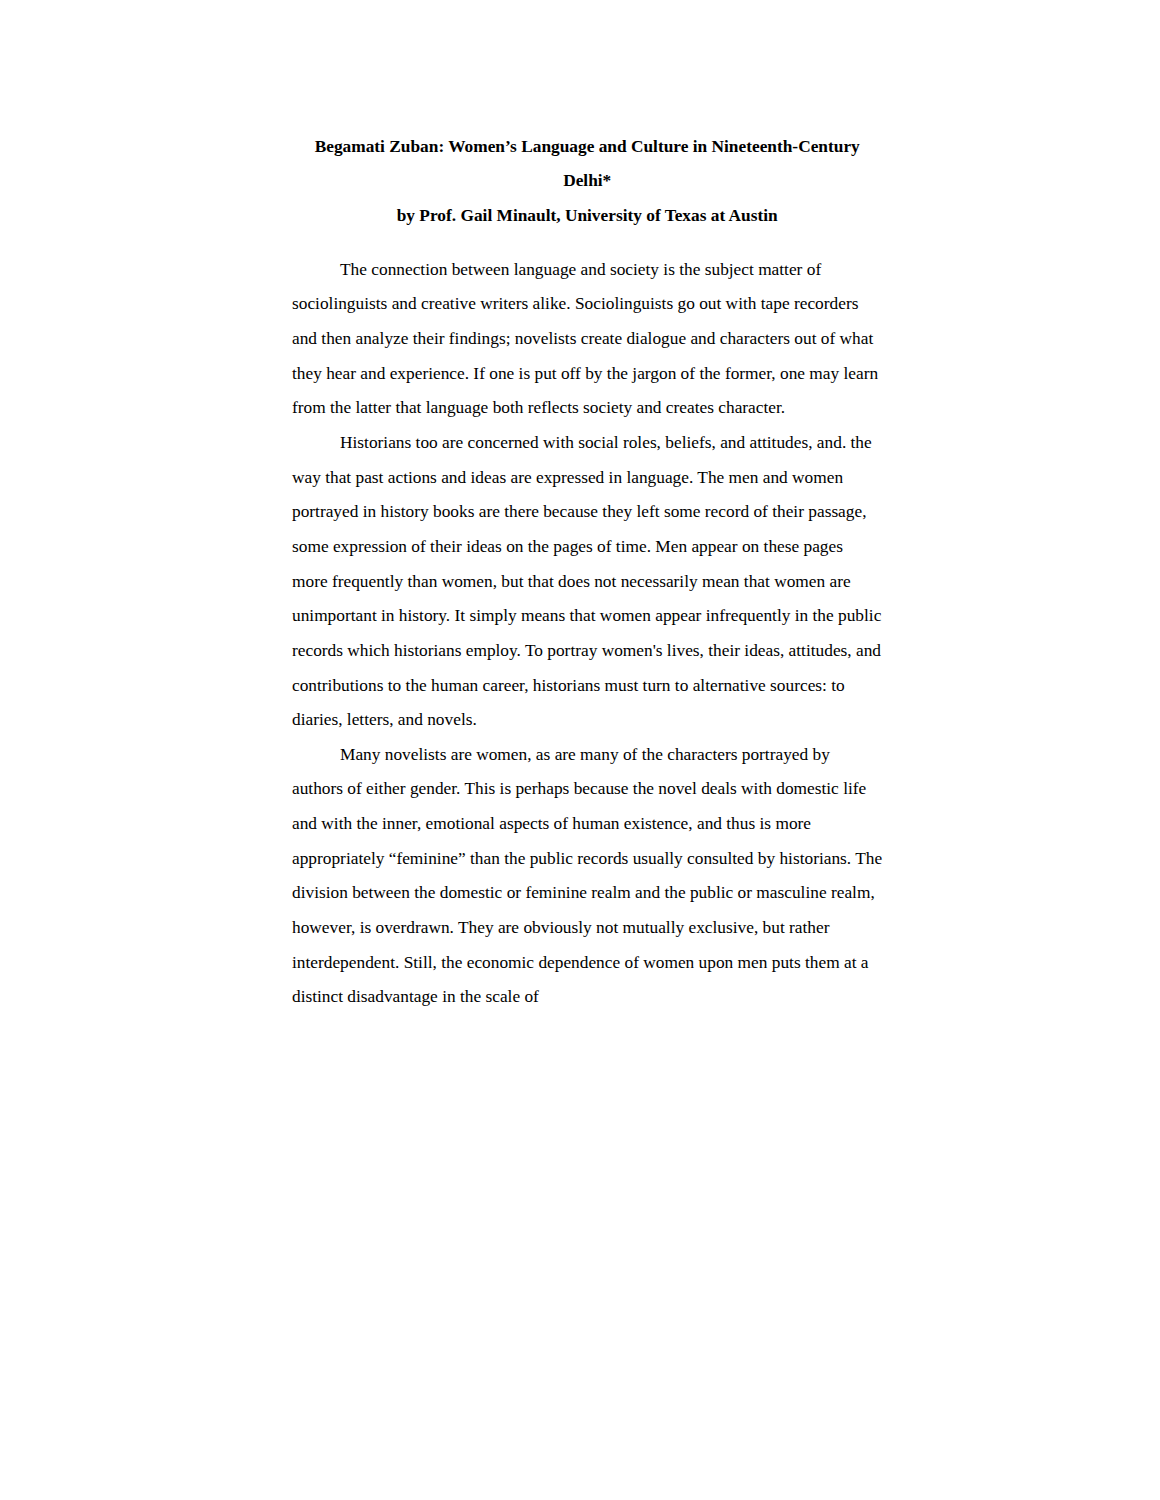Begamati Zuban: Women’s Language and Culture in Nineteenth-Century Delhi* by Prof. Gail Minault, University of Texas at Austin
The connection between language and society is the subject matter of sociolinguists and creative writers alike. Sociolinguists go out with tape recorders and then analyze their findings; novelists create dialogue and characters out of what they hear and experience. If one is put off by the jargon of the former, one may learn from the latter that language both reflects society and creates character.
Historians too are concerned with social roles, beliefs, and attitudes, and. the way that past actions and ideas are expressed in language. The men and women portrayed in history books are there because they left some record of their passage, some expression of their ideas on the pages of time. Men appear on these pages more frequently than women, but that does not necessarily mean that women are unimportant in history. It simply means that women appear infrequently in the public records which historians employ. To portray women's lives, their ideas, attitudes, and contributions to the human career, historians must turn to alternative sources: to diaries, letters, and novels.
Many novelists are women, as are many of the characters portrayed by authors of either gender. This is perhaps because the novel deals with domestic life and with the inner, emotional aspects of human existence, and thus is more appropriately “feminine” than the public records usually consulted by historians. The division between the domestic or feminine realm and the public or masculine realm, however, is overdrawn. They are obviously not mutually exclusive, but rather interdependent. Still, the economic dependence of women upon men puts them at a distinct disadvantage in the scale of